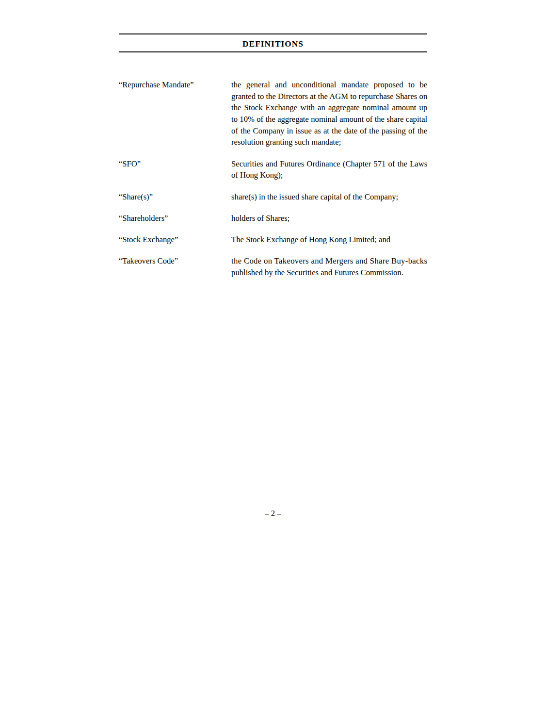DEFINITIONS
| “Repurchase Mandate” | the general and unconditional mandate proposed to be granted to the Directors at the AGM to repurchase Shares on the Stock Exchange with an aggregate nominal amount up to 10% of the aggregate nominal amount of the share capital of the Company in issue as at the date of the passing of the resolution granting such mandate; |
| “SFO” | Securities and Futures Ordinance (Chapter 571 of the Laws of Hong Kong); |
| “Share(s)” | share(s) in the issued share capital of the Company; |
| “Shareholders” | holders of Shares; |
| “Stock Exchange” | The Stock Exchange of Hong Kong Limited; and |
| “Takeovers Code” | the Code on Takeovers and Mergers and Share Buy-backs published by the Securities and Futures Commission. |
– 2 –